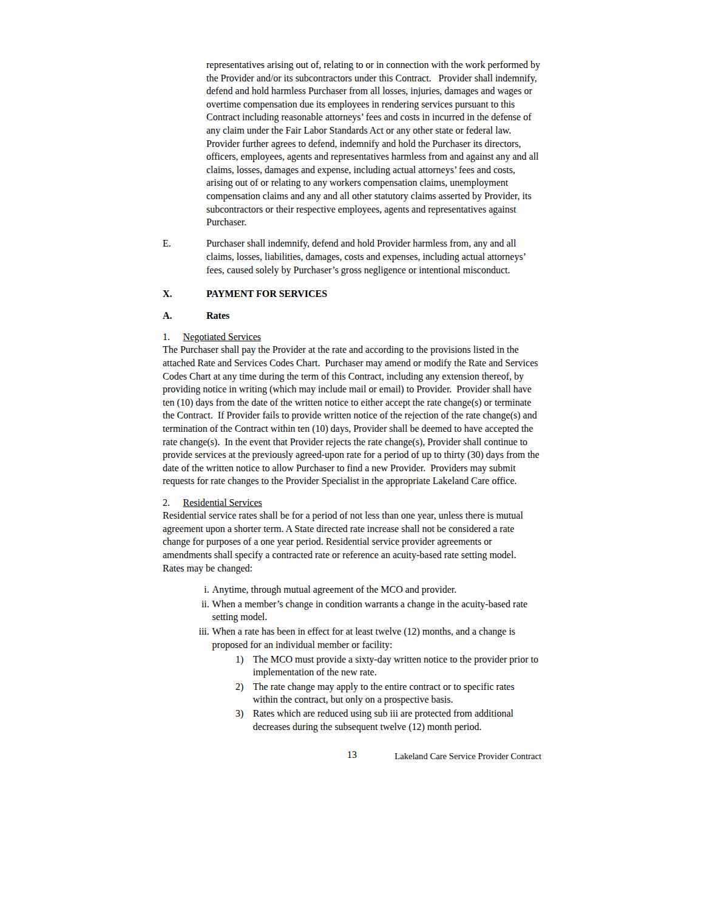representatives arising out of, relating to or in connection with the work performed by the Provider and/or its subcontractors under this Contract. Provider shall indemnify, defend and hold harmless Purchaser from all losses, injuries, damages and wages or overtime compensation due its employees in rendering services pursuant to this Contract including reasonable attorneys’ fees and costs in incurred in the defense of any claim under the Fair Labor Standards Act or any other state or federal law. Provider further agrees to defend, indemnify and hold the Purchaser its directors, officers, employees, agents and representatives harmless from and against any and all claims, losses, damages and expense, including actual attorneys’ fees and costs, arising out of or relating to any workers compensation claims, unemployment compensation claims and any and all other statutory claims asserted by Provider, its subcontractors or their respective employees, agents and representatives against Purchaser.
E.
Purchaser shall indemnify, defend and hold Provider harmless from, any and all claims, losses, liabilities, damages, costs and expenses, including actual attorneys’ fees, caused solely by Purchaser’s gross negligence or intentional misconduct.
X. PAYMENT FOR SERVICES
A. Rates
1. Negotiated Services
The Purchaser shall pay the Provider at the rate and according to the provisions listed in the attached Rate and Services Codes Chart. Purchaser may amend or modify the Rate and Services Codes Chart at any time during the term of this Contract, including any extension thereof, by providing notice in writing (which may include mail or email) to Provider. Provider shall have ten (10) days from the date of the written notice to either accept the rate change(s) or terminate the Contract. If Provider fails to provide written notice of the rejection of the rate change(s) and termination of the Contract within ten (10) days, Provider shall be deemed to have accepted the rate change(s). In the event that Provider rejects the rate change(s), Provider shall continue to provide services at the previously agreed-upon rate for a period of up to thirty (30) days from the date of the written notice to allow Purchaser to find a new Provider. Providers may submit requests for rate changes to the Provider Specialist in the appropriate Lakeland Care office.
2. Residential Services
Residential service rates shall be for a period of not less than one year, unless there is mutual agreement upon a shorter term. A State directed rate increase shall not be considered a rate change for purposes of a one year period. Residential service provider agreements or amendments shall specify a contracted rate or reference an acuity-based rate setting model. Rates may be changed:
Anytime, through mutual agreement of the MCO and provider.
When a member’s change in condition warrants a change in the acuity-based rate setting model.
When a rate has been in effect for at least twelve (12) months, and a change is proposed for an individual member or facility:
The MCO must provide a sixty-day written notice to the provider prior to implementation of the new rate.
The rate change may apply to the entire contract or to specific rates within the contract, but only on a prospective basis.
Rates which are reduced using sub iii are protected from additional decreases during the subsequent twelve (12) month period.
13
Lakeland Care Service Provider Contract